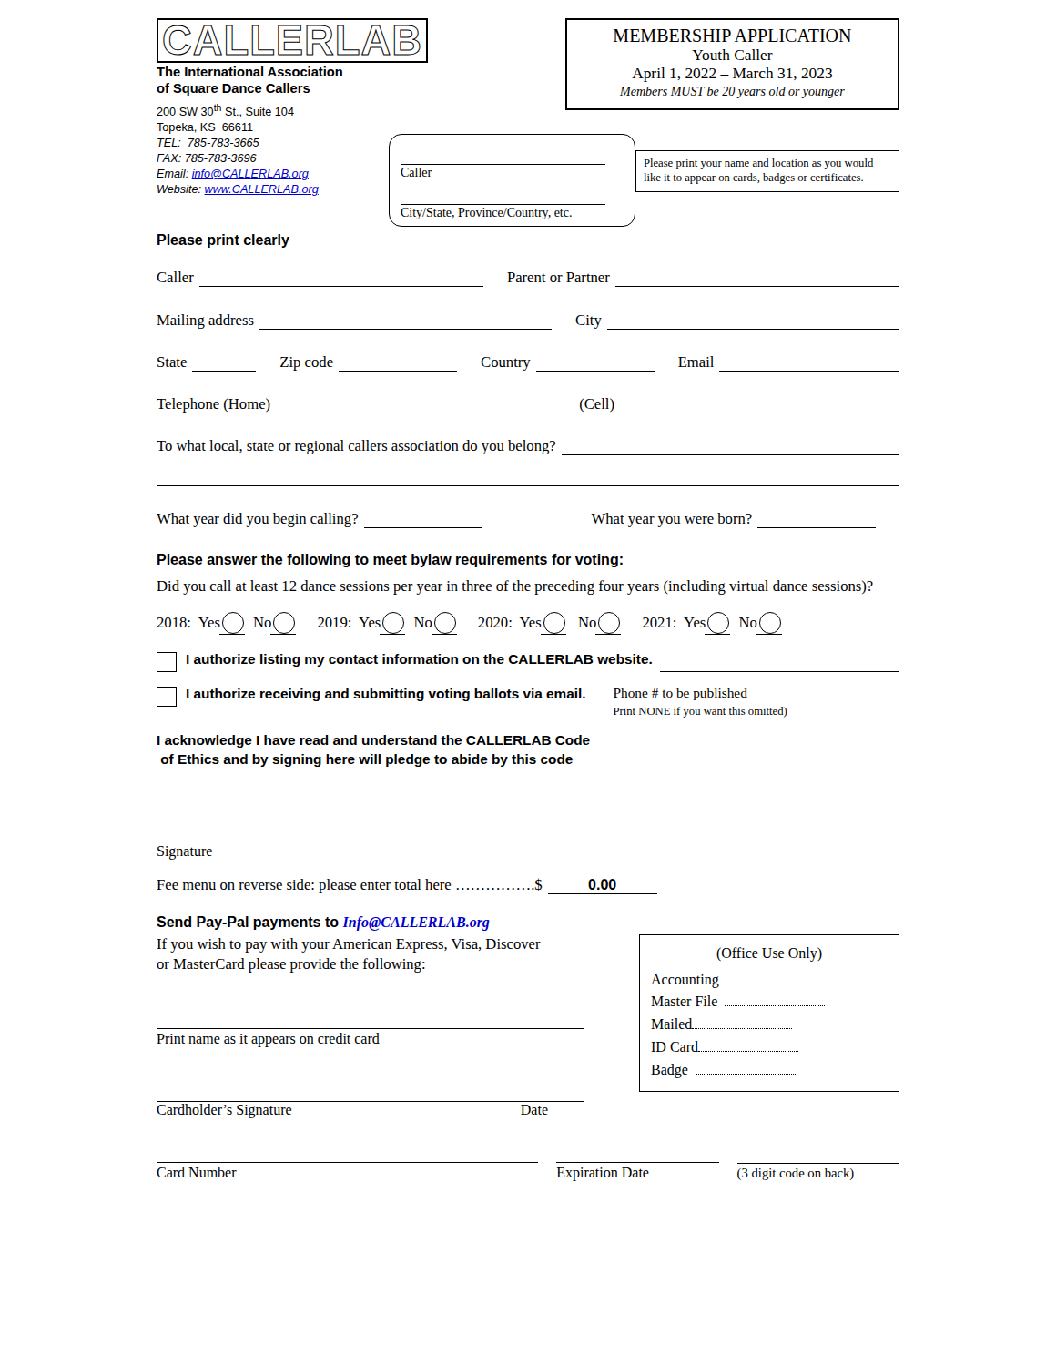CALLERLAB
The International Association
of Square Dance Callers
200 SW 30th St., Suite 104
Topeka, KS 66611
TEL: 785-783-3665
FAX: 785-783-3696
Email: info@CALLERLAB.org
Website: www.CALLERLAB.org
MEMBERSHIP APPLICATION
Youth Caller
April 1, 2022 – March 31, 2023
Members MUST be 20 years old or younger
Caller
City/State, Province/Country, etc.
Please print your name and location as you would like it to appear on cards, badges or certificates.
Please print clearly
Caller Parent or Partner
Mailing address City
State Zip code Country Email
Telephone (Home) (Cell)
To what local, state or regional callers association do you belong?
What year did you begin calling? What year you were born?
Please answer the following to meet bylaw requirements for voting:
Did you call at least 12 dance sessions per year in three of the preceding four years (including virtual dance sessions)?
2018: Yes No 2019: Yes No 2020: Yes No 2021: Yes No
I authorize listing my contact information on the CALLERLAB website.
I authorize receiving and submitting voting ballots via email.
Phone # to be published
Print NONE if you want this omitted)
I acknowledge I have read and understand the CALLERLAB Code
of Ethics and by signing here will pledge to abide by this code
Signature
Fee menu on reverse side: please enter total here …………….$ 0.00
Send Pay-Pal payments to Info@CALLERLAB.org
If you wish to pay with your American Express, Visa, Discover
or MasterCard please provide the following:
Print name as it appears on credit card
Cardholder’s Signature Date
(Office Use Only)
Accounting
Master File
Mailed
ID Card
Badge
Card Number
Expiration Date
(3 digit code on back)